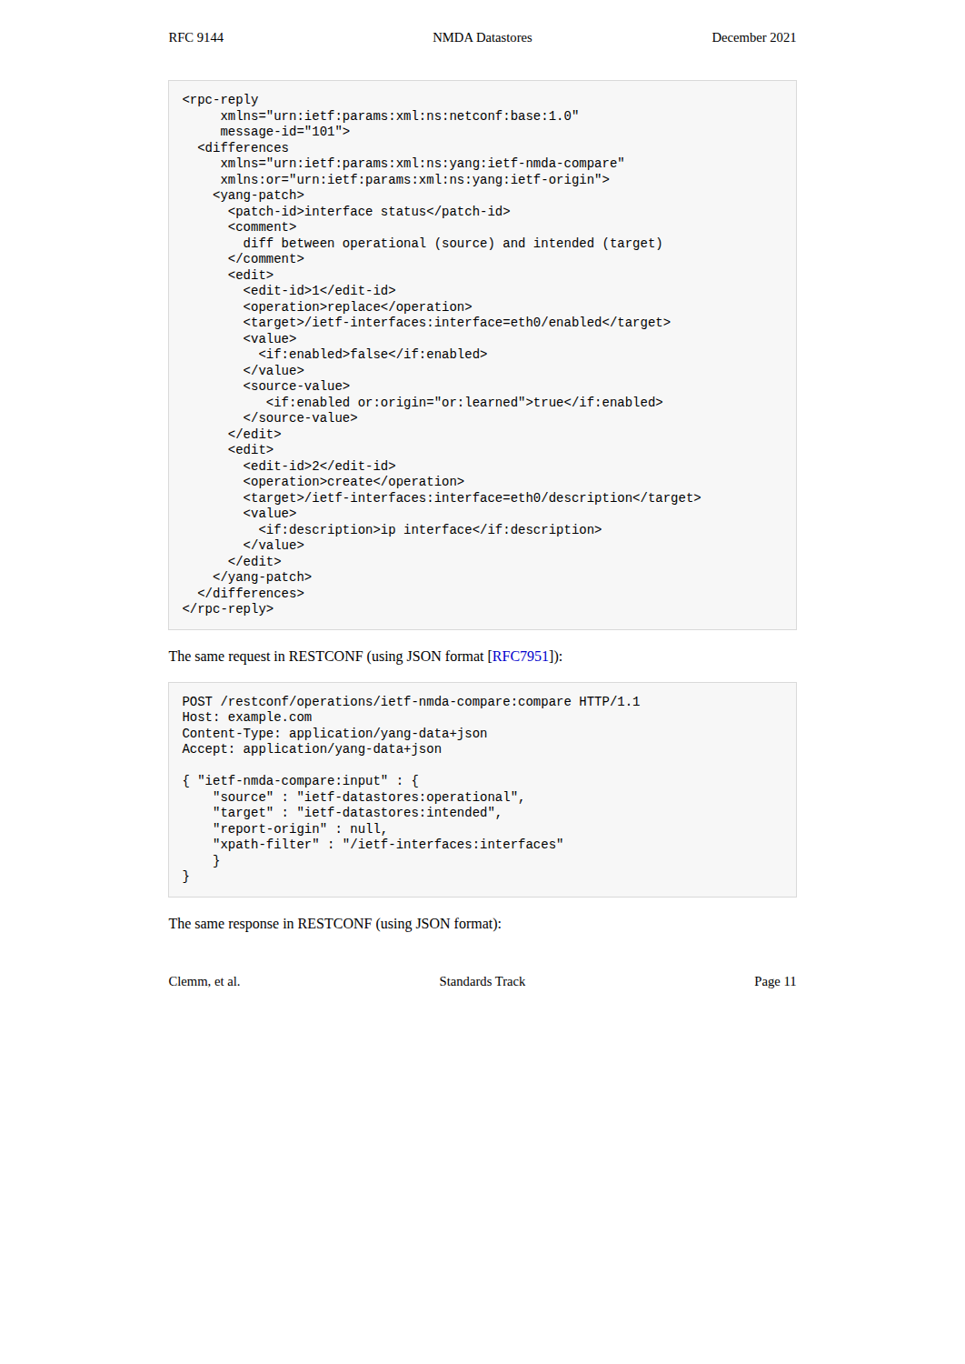RFC 9144
NMDA Datastores
December 2021
<rpc-reply
     xmlns="urn:ietf:params:xml:ns:netconf:base:1.0"
     message-id="101">
  <differences
     xmlns="urn:ietf:params:xml:ns:yang:ietf-nmda-compare"
     xmlns:or="urn:ietf:params:xml:ns:yang:ietf-origin">
    <yang-patch>
      <patch-id>interface status</patch-id>
      <comment>
        diff between operational (source) and intended (target)
      </comment>
      <edit>
        <edit-id>1</edit-id>
        <operation>replace</operation>
        <target>/ietf-interfaces:interface=eth0/enabled</target>
        <value>
          <if:enabled>false</if:enabled>
        </value>
        <source-value>
           <if:enabled or:origin="or:learned">true</if:enabled>
        </source-value>
      </edit>
      <edit>
        <edit-id>2</edit-id>
        <operation>create</operation>
        <target>/ietf-interfaces:interface=eth0/description</target>
        <value>
          <if:description>ip interface</if:description>
        </value>
      </edit>
    </yang-patch>
  </differences>
</rpc-reply>
The same request in RESTCONF (using JSON format [RFC7951]):
POST /restconf/operations/ietf-nmda-compare:compare HTTP/1.1
Host: example.com
Content-Type: application/yang-data+json
Accept: application/yang-data+json

{ "ietf-nmda-compare:input" : {
    "source" : "ietf-datastores:operational",
    "target" : "ietf-datastores:intended",
    "report-origin" : null,
    "xpath-filter" : "/ietf-interfaces:interfaces"
    }
}
The same response in RESTCONF (using JSON format):
Clemm, et al.
Standards Track
Page 11